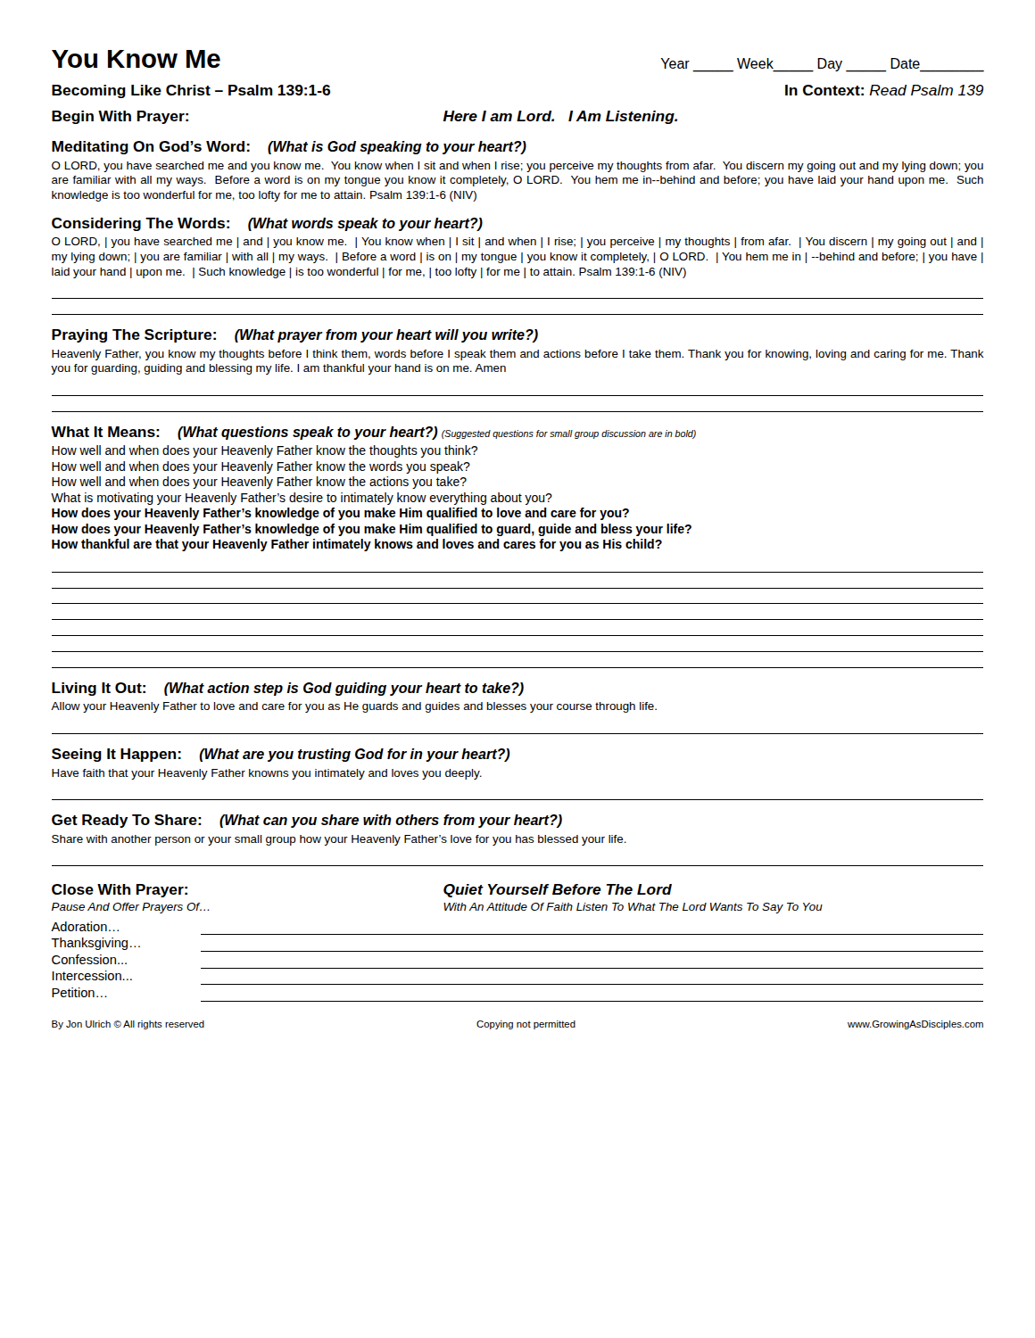You Know Me
Year _____ Week_____ Day _____ Date________
Becoming Like Christ – Psalm 139:1-6
In Context: Read Psalm 139
Begin With Prayer:
Here I am Lord. I Am Listening.
Meditating On God’s Word:
(What is God speaking to your heart?)
O LORD, you have searched me and you know me. You know when I sit and when I rise; you perceive my thoughts from afar. You discern my going out and my lying down; you are familiar with all my ways. Before a word is on my tongue you know it completely, O LORD. You hem me in--behind and before; you have laid your hand upon me. Such knowledge is too wonderful for me, too lofty for me to attain. Psalm 139:1-6 (NIV)
Considering The Words:
(What words speak to your heart?)
O LORD, | you have searched me | and | you know me. | You know when | I sit | and when | I rise; | you perceive | my thoughts | from afar. | You discern | my going out | and | my lying down; | you are familiar | with all | my ways. | Before a word | is on | my tongue | you know it completely, | O LORD. | You hem me in | --behind and before; | you have | laid your hand | upon me. | Such knowledge | is too wonderful | for me, | too lofty | for me | to attain. Psalm 139:1-6 (NIV)
Praying The Scripture:
(What prayer from your heart will you write?)
Heavenly Father, you know my thoughts before I think them, words before I speak them and actions before I take them. Thank you for knowing, loving and caring for me. Thank you for guarding, guiding and blessing my life. I am thankful your hand is on me. Amen
What It Means:
(What questions speak to your heart?) (Suggested questions for small group discussion are in bold)
How well and when does your Heavenly Father know the thoughts you think?
How well and when does your Heavenly Father know the words you speak?
How well and when does your Heavenly Father know the actions you take?
What is motivating your Heavenly Father’s desire to intimately know everything about you?
How does your Heavenly Father’s knowledge of you make Him qualified to love and care for you?
How does your Heavenly Father’s knowledge of you make Him qualified to guard, guide and bless your life?
How thankful are that your Heavenly Father intimately knows and loves and cares for you as His child?
Living It Out:
(What action step is God guiding your heart to take?)
Allow your Heavenly Father to love and care for you as He guards and guides and blesses your course through life.
Seeing It Happen:
(What are you trusting God for in your heart?)
Have faith that your Heavenly Father knowns you intimately and loves you deeply.
Get Ready To Share:
(What can you share with others from your heart?)
Share with another person or your small group how your Heavenly Father’s love for you has blessed your life.
Close With Prayer:
Quiet Yourself Before The Lord
Pause And Offer Prayers Of…
With An Attitude Of Faith Listen To What The Lord Wants To Say To You
| Adoration… | |
| Thanksgiving… | |
| Confession... | |
| Intercession... | |
| Petition… | |
By Jon Ulrich © All rights reserved
Copying not permitted
www.GrowingAsDisciples.com